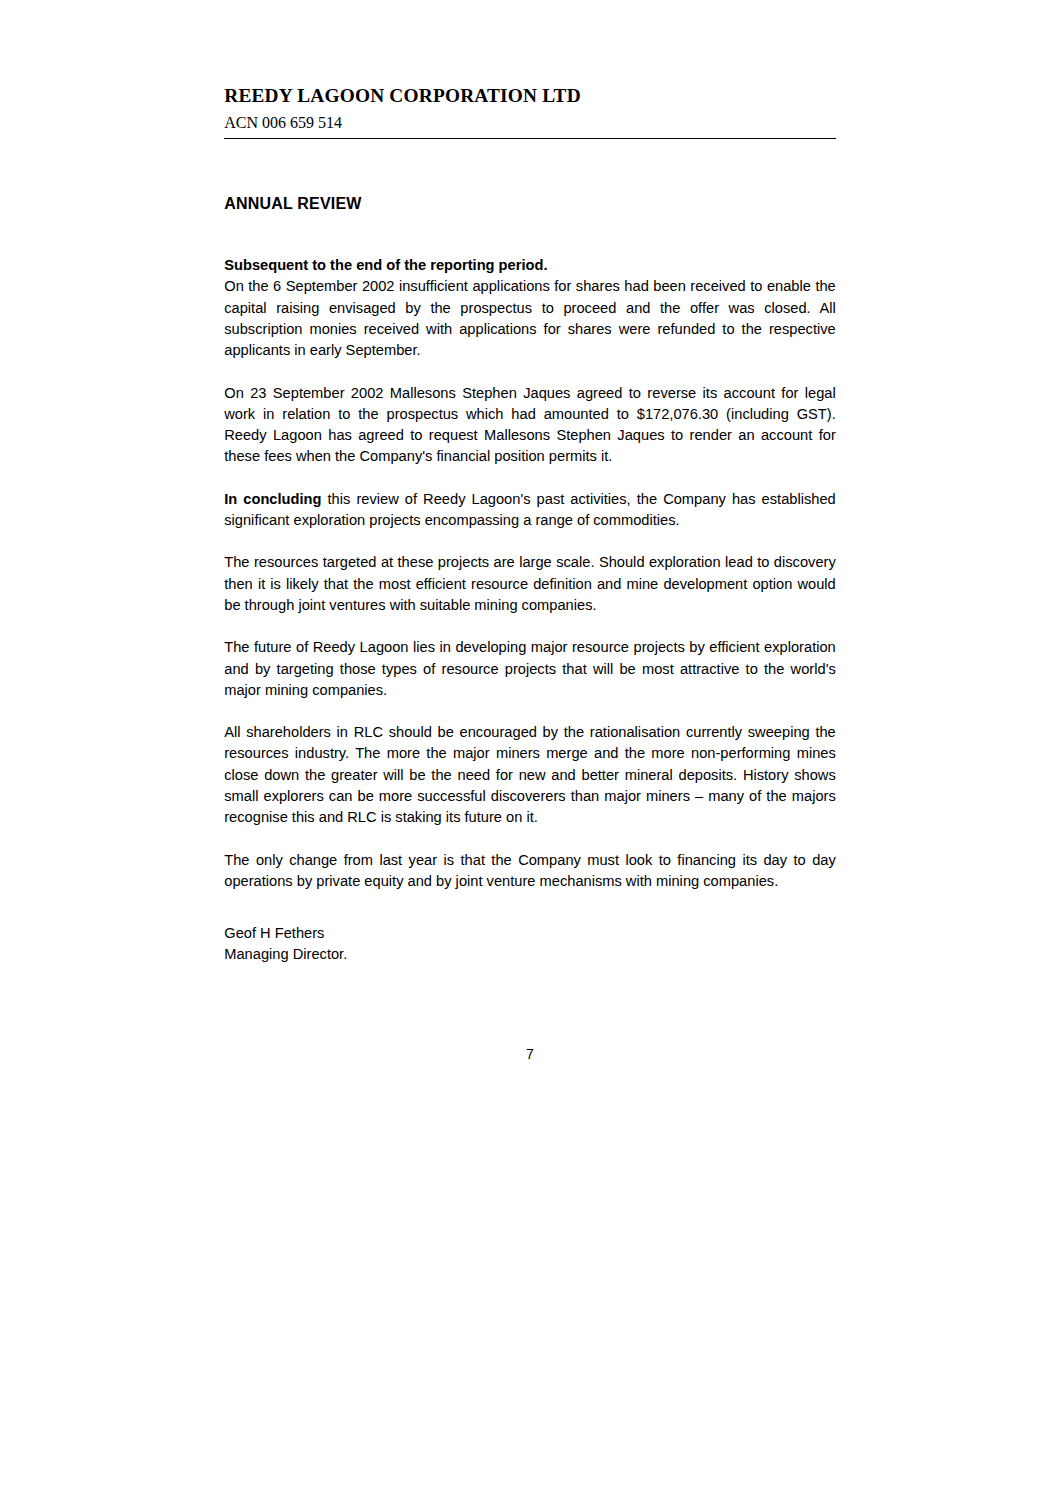REEDY LAGOON CORPORATION LTD
ACN 006 659 514
ANNUAL REVIEW
Subsequent to the end of the reporting period.
On the 6 September 2002 insufficient applications for shares had been received to enable the capital raising envisaged by the prospectus to proceed and the offer was closed. All subscription monies received with applications for shares were refunded to the respective applicants in early September.
On 23 September 2002 Mallesons Stephen Jaques agreed to reverse its account for legal work in relation to the prospectus which had amounted to $172,076.30 (including GST). Reedy Lagoon has agreed to request Mallesons Stephen Jaques to render an account for these fees when the Company's financial position permits it.
In concluding this review of Reedy Lagoon's past activities, the Company has established significant exploration projects encompassing a range of commodities.
The resources targeted at these projects are large scale. Should exploration lead to discovery then it is likely that the most efficient resource definition and mine development option would be through joint ventures with suitable mining companies.
The future of Reedy Lagoon lies in developing major resource projects by efficient exploration and by targeting those types of resource projects that will be most attractive to the world's major mining companies.
All shareholders in RLC should be encouraged by the rationalisation currently sweeping the resources industry. The more the major miners merge and the more non-performing mines close down the greater will be the need for new and better mineral deposits. History shows small explorers can be more successful discoverers than major miners – many of the majors recognise this and RLC is staking its future on it.
The only change from last year is that the Company must look to financing its day to day operations by private equity and by joint venture mechanisms with mining companies.
Geof H Fethers
Managing Director.
7